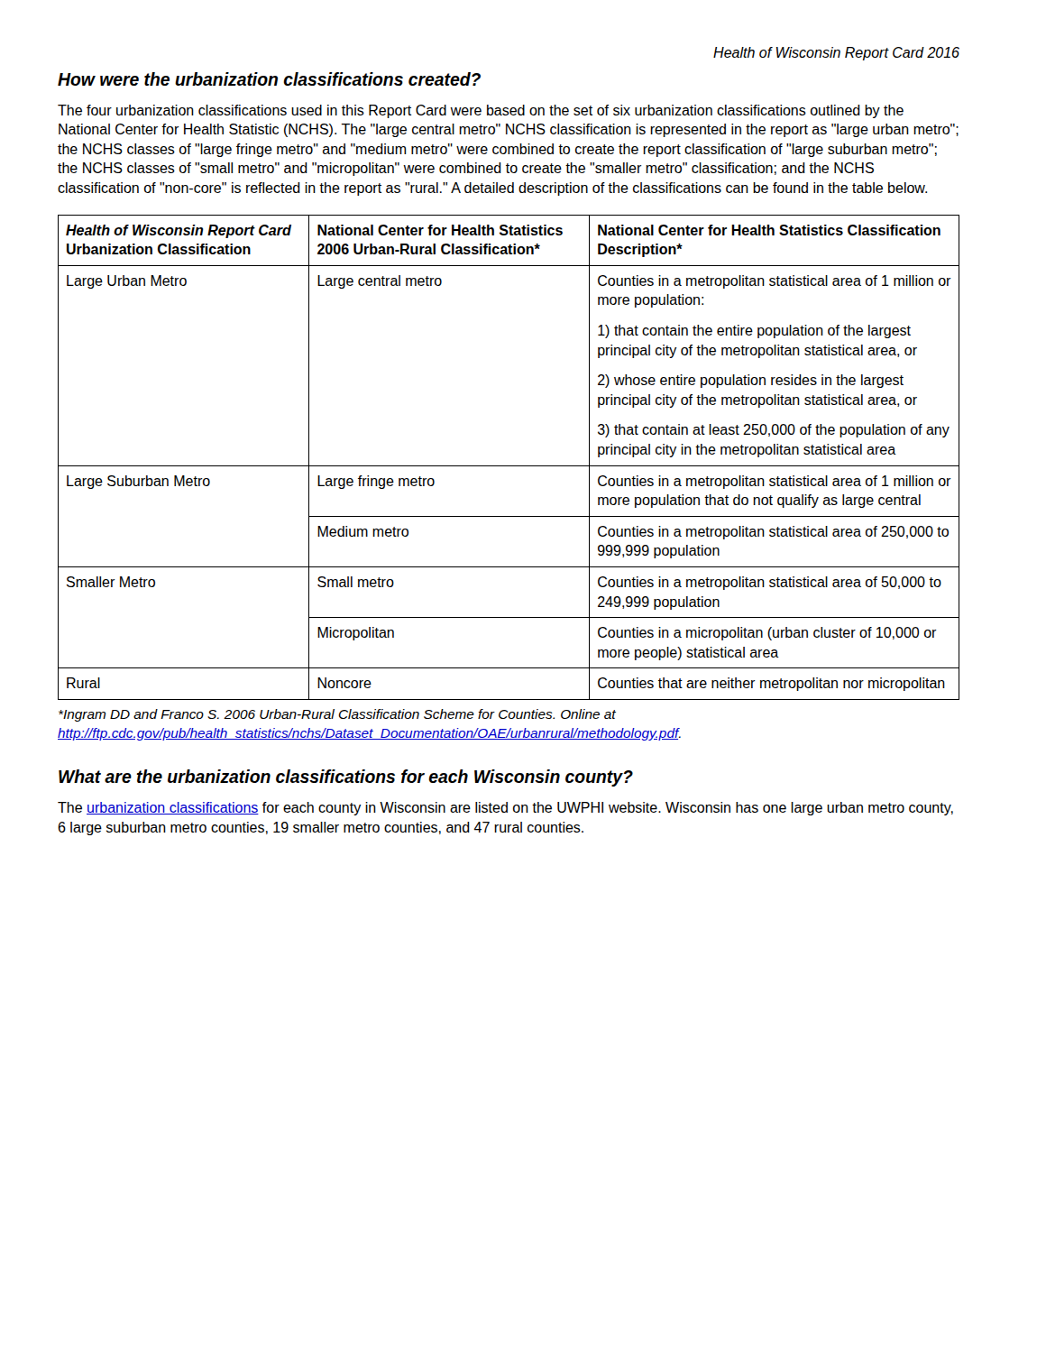Health of Wisconsin Report Card 2016
How were the urbanization classifications created?
The four urbanization classifications used in this Report Card were based on the set of six urbanization classifications outlined by the National Center for Health Statistic (NCHS). The "large central metro" NCHS classification is represented in the report as "large urban metro"; the NCHS classes of "large fringe metro" and "medium metro" were combined to create the report classification of "large suburban metro"; the NCHS classes of "small metro" and "micropolitan" were combined to create the "smaller metro" classification; and the NCHS classification of "non-core" is reflected in the report as "rural." A detailed description of the classifications can be found in the table below.
| Health of Wisconsin Report Card Urbanization Classification | National Center for Health Statistics 2006 Urban-Rural Classification* | National Center for Health Statistics Classification Description* |
| --- | --- | --- |
| Large Urban Metro | Large central metro | Counties in a metropolitan statistical area of 1 million or more population: 1) that contain the entire population of the largest principal city of the metropolitan statistical area, or 2) whose entire population resides in the largest principal city of the metropolitan statistical area, or 3) that contain at least 250,000 of the population of any principal city in the metropolitan statistical area |
| Large Suburban Metro | Large fringe metro | Counties in a metropolitan statistical area of 1 million or more population that do not qualify as large central |
| Medium metro | Counties in a metropolitan statistical area of 250,000 to 999,999 population |
| Smaller Metro | Small metro | Counties in a metropolitan statistical area of 50,000 to 249,999 population |
| Micropolitan | Counties in a micropolitan (urban cluster of 10,000 or more people) statistical area |
| Rural | Noncore | Counties that are neither metropolitan nor micropolitan |
*Ingram DD and Franco S. 2006 Urban-Rural Classification Scheme for Counties. Online at http://ftp.cdc.gov/pub/health_statistics/nchs/Dataset_Documentation/OAE/urbanrural/methodology.pdf.
What are the urbanization classifications for each Wisconsin county?
The urbanization classifications for each county in Wisconsin are listed on the UWPHI website. Wisconsin has one large urban metro county, 6 large suburban metro counties, 19 smaller metro counties, and 47 rural counties.